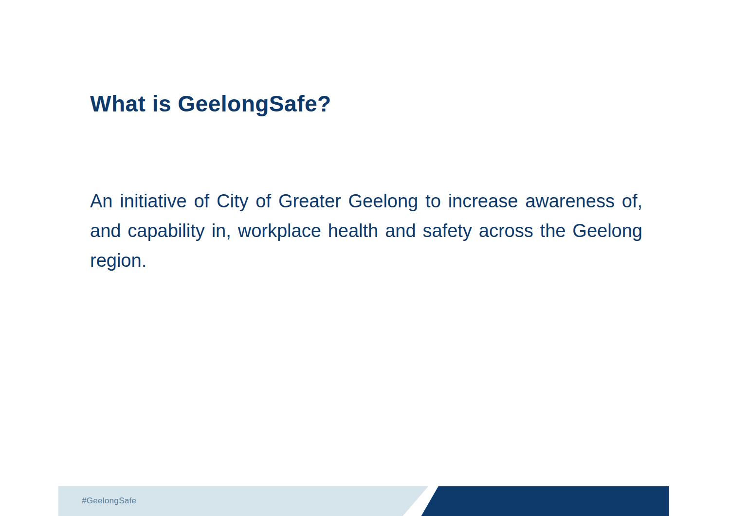What is GeelongSafe?
An initiative of City of Greater Geelong to increase awareness of, and capability in, workplace health and safety across the Geelong region.
#GeelongSafe